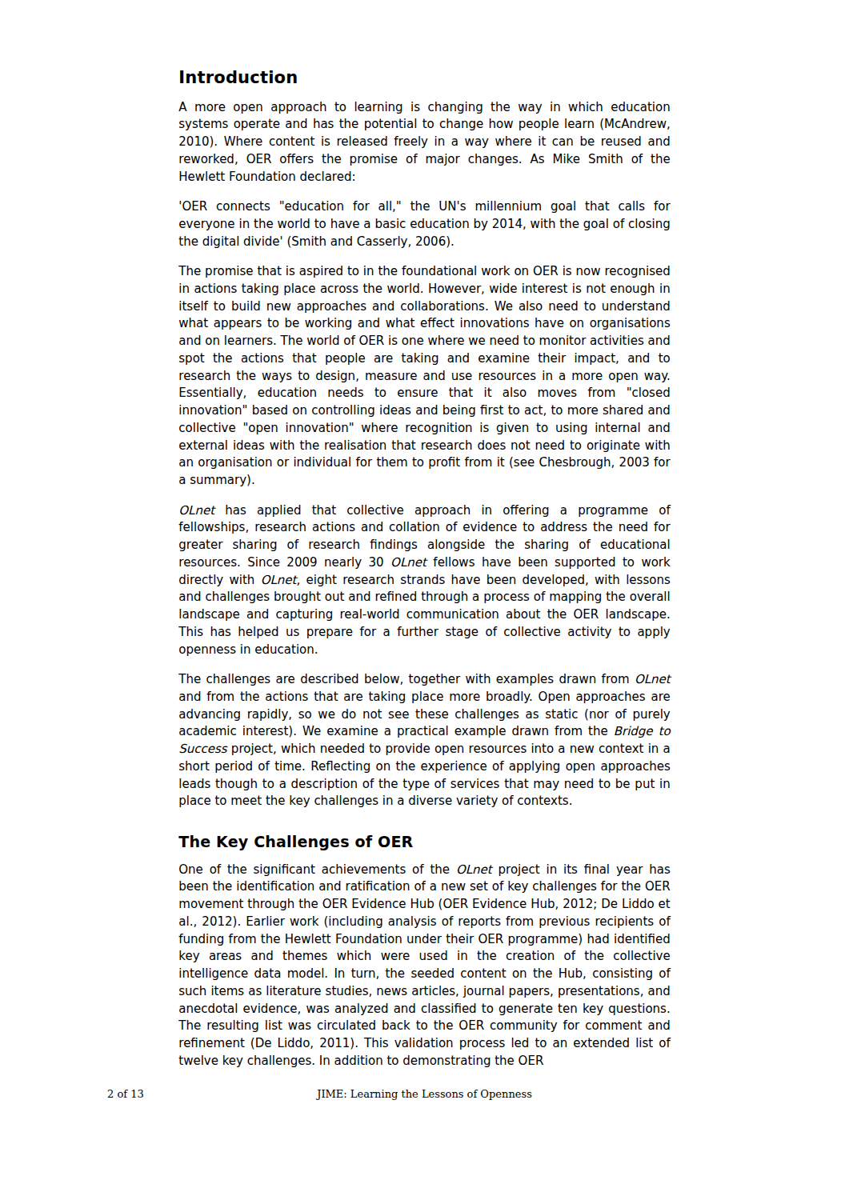Introduction
A more open approach to learning is changing the way in which education systems operate and has the potential to change how people learn (McAndrew, 2010). Where content is released freely in a way where it can be reused and reworked, OER offers the promise of major changes. As Mike Smith of the Hewlett Foundation declared:
'OER connects "education for all," the UN's millennium goal that calls for everyone in the world to have a basic education by 2014, with the goal of closing the digital divide' (Smith and Casserly, 2006).
The promise that is aspired to in the foundational work on OER is now recognised in actions taking place across the world. However, wide interest is not enough in itself to build new approaches and collaborations. We also need to understand what appears to be working and what effect innovations have on organisations and on learners. The world of OER is one where we need to monitor activities and spot the actions that people are taking and examine their impact, and to research the ways to design, measure and use resources in a more open way. Essentially, education needs to ensure that it also moves from "closed innovation" based on controlling ideas and being first to act, to more shared and collective "open innovation" where recognition is given to using internal and external ideas with the realisation that research does not need to originate with an organisation or individual for them to profit from it (see Chesbrough, 2003 for a summary).
OLnet has applied that collective approach in offering a programme of fellowships, research actions and collation of evidence to address the need for greater sharing of research findings alongside the sharing of educational resources. Since 2009 nearly 30 OLnet fellows have been supported to work directly with OLnet, eight research strands have been developed, with lessons and challenges brought out and refined through a process of mapping the overall landscape and capturing real-world communication about the OER landscape. This has helped us prepare for a further stage of collective activity to apply openness in education.
The challenges are described below, together with examples drawn from OLnet and from the actions that are taking place more broadly. Open approaches are advancing rapidly, so we do not see these challenges as static (nor of purely academic interest). We examine a practical example drawn from the Bridge to Success project, which needed to provide open resources into a new context in a short period of time. Reflecting on the experience of applying open approaches leads though to a description of the type of services that may need to be put in place to meet the key challenges in a diverse variety of contexts.
The Key Challenges of OER
One of the significant achievements of the OLnet project in its final year has been the identification and ratification of a new set of key challenges for the OER movement through the OER Evidence Hub (OER Evidence Hub, 2012; De Liddo et al., 2012). Earlier work (including analysis of reports from previous recipients of funding from the Hewlett Foundation under their OER programme) had identified key areas and themes which were used in the creation of the collective intelligence data model. In turn, the seeded content on the Hub, consisting of such items as literature studies, news articles, journal papers, presentations, and anecdotal evidence, was analyzed and classified to generate ten key questions. The resulting list was circulated back to the OER community for comment and refinement (De Liddo, 2011). This validation process led to an extended list of twelve key challenges. In addition to demonstrating the OER
2 of 13 JIME: Learning the Lessons of Openness